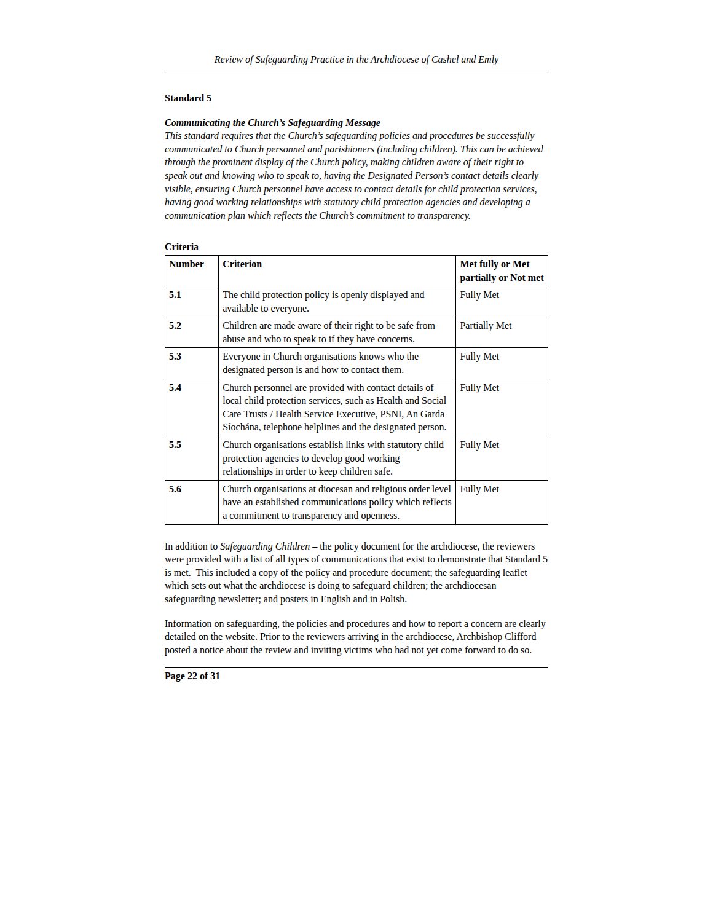Review of Safeguarding Practice in the Archdiocese of Cashel and Emly
Standard 5
Communicating the Church’s Safeguarding Message
This standard requires that the Church’s safeguarding policies and procedures be successfully communicated to Church personnel and parishioners (including children). This can be achieved through the prominent display of the Church policy, making children aware of their right to speak out and knowing who to speak to, having the Designated Person’s contact details clearly visible, ensuring Church personnel have access to contact details for child protection services, having good working relationships with statutory child protection agencies and developing a communication plan which reflects the Church’s commitment to transparency.
Criteria
| Number | Criterion | Met fully or Met partially or Not met |
| --- | --- | --- |
| 5.1 | The child protection policy is openly displayed and available to everyone. | Fully Met |
| 5.2 | Children are made aware of their right to be safe from abuse and who to speak to if they have concerns. | Partially Met |
| 5.3 | Everyone in Church organisations knows who the designated person is and how to contact them. | Fully Met |
| 5.4 | Church personnel are provided with contact details of local child protection services, such as Health and Social Care Trusts / Health Service Executive, PSNI, An Garda Síochána, telephone helplines and the designated person. | Fully Met |
| 5.5 | Church organisations establish links with statutory child protection agencies to develop good working relationships in order to keep children safe. | Fully Met |
| 5.6 | Church organisations at diocesan and religious order level have an established communications policy which reflects a commitment to transparency and openness. | Fully Met |
In addition to Safeguarding Children – the policy document for the archdiocese, the reviewers were provided with a list of all types of communications that exist to demonstrate that Standard 5 is met. This included a copy of the policy and procedure document; the safeguarding leaflet which sets out what the archdiocese is doing to safeguard children; the archdiocesan safeguarding newsletter; and posters in English and in Polish.
Information on safeguarding, the policies and procedures and how to report a concern are clearly detailed on the website. Prior to the reviewers arriving in the archdiocese, Archbishop Clifford posted a notice about the review and inviting victims who had not yet come forward to do so.
Page 22 of 31